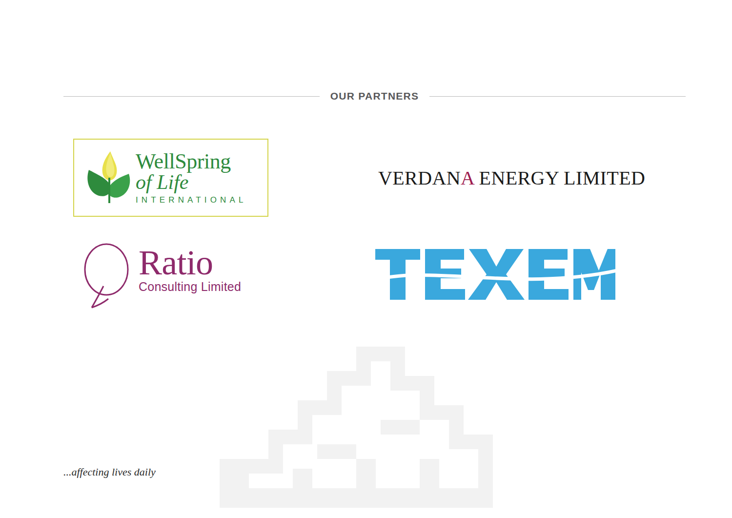Our Partners
WellSpring
of Life
INTERNATIONAL
VERDANA ENERGY LIMITED
Ratio
Consulting Limited
...affecting lives daily